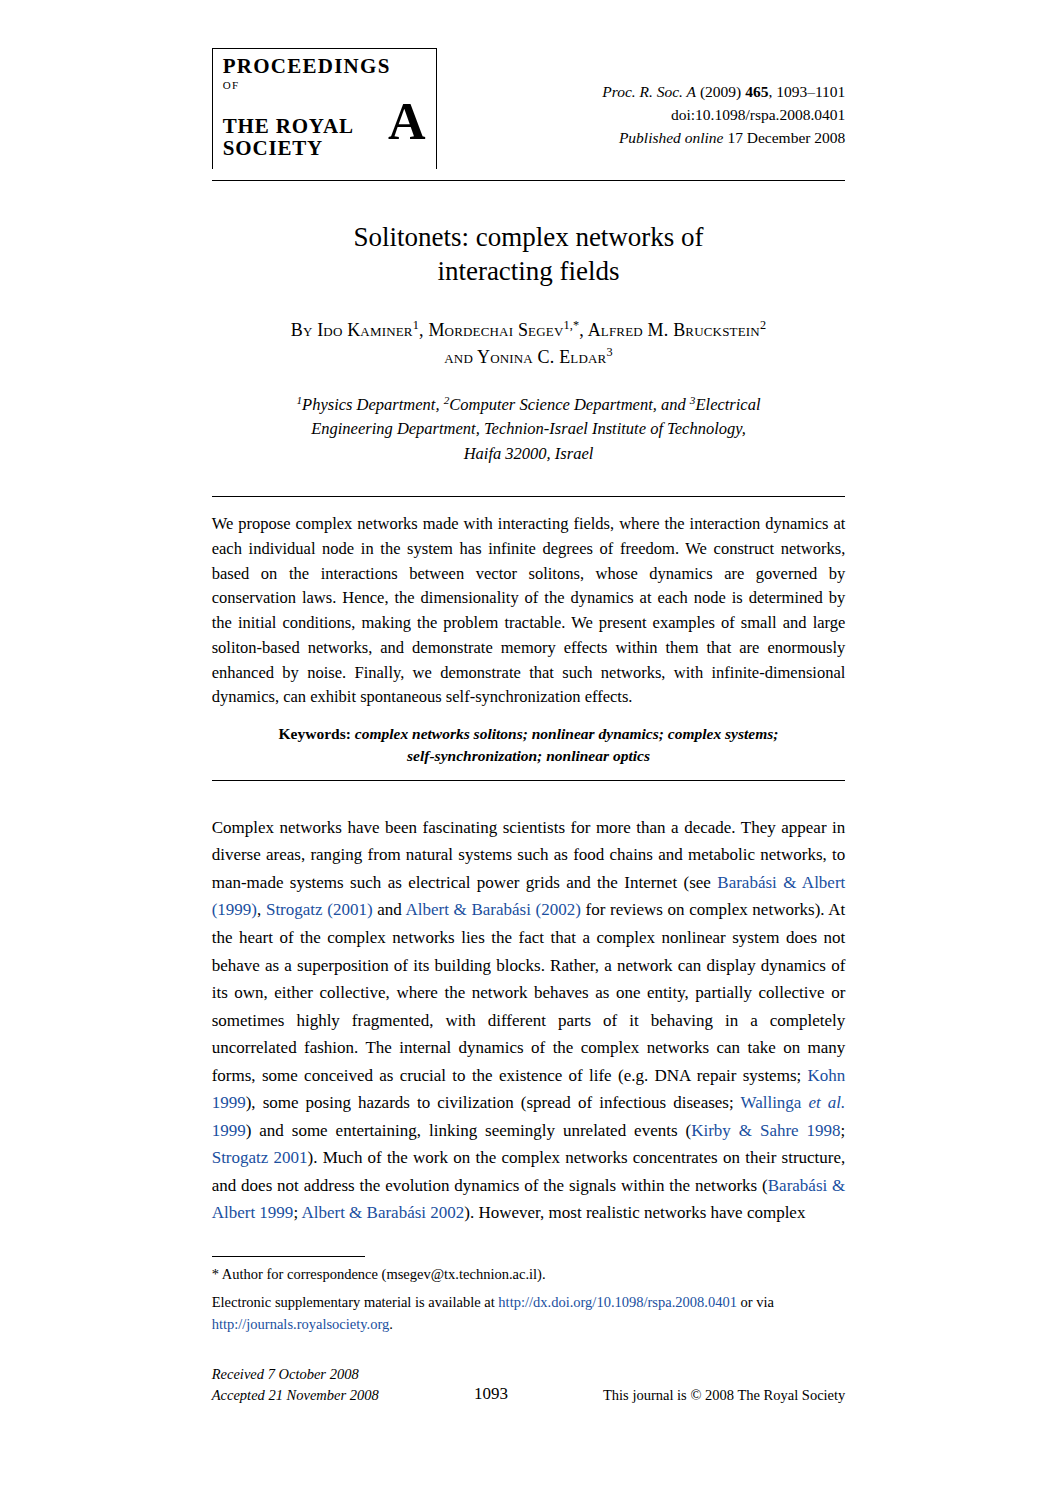PROCEEDINGS
OF
THE ROYAL A
SOCIETY
Proc. R. Soc. A (2009) 465, 1093–1101
doi:10.1098/rspa.2008.0401
Published online 17 December 2008
Solitonets: complex networks of
interacting fields
By Ido Kaminer1, Mordechai Segev1,*, Alfred M. Bruckstein2
and Yonina C. Eldar3
1Physics Department, 2Computer Science Department, and 3Electrical
Engineering Department, Technion-Israel Institute of Technology,
Haifa 32000, Israel
We propose complex networks made with interacting fields, where the interaction dynamics at each individual node in the system has infinite degrees of freedom. We construct networks, based on the interactions between vector solitons, whose dynamics are governed by conservation laws. Hence, the dimensionality of the dynamics at each node is determined by the initial conditions, making the problem tractable. We present examples of small and large soliton-based networks, and demonstrate memory effects within them that are enormously enhanced by noise. Finally, we demonstrate that such networks, with infinite-dimensional dynamics, can exhibit spontaneous self-synchronization effects.
Keywords: complex networks solitons; nonlinear dynamics; complex systems;
self-synchronization; nonlinear optics
Complex networks have been fascinating scientists for more than a decade. They appear in diverse areas, ranging from natural systems such as food chains and metabolic networks, to man-made systems such as electrical power grids and the Internet (see Barabási & Albert (1999), Strogatz (2001) and Albert & Barabási (2002) for reviews on complex networks). At the heart of the complex networks lies the fact that a complex nonlinear system does not behave as a superposition of its building blocks. Rather, a network can display dynamics of its own, either collective, where the network behaves as one entity, partially collective or sometimes highly fragmented, with different parts of it behaving in a completely uncorrelated fashion. The internal dynamics of the complex networks can take on many forms, some conceived as crucial to the existence of life (e.g. DNA repair systems; Kohn 1999), some posing hazards to civilization (spread of infectious diseases; Wallinga et al. 1999) and some entertaining, linking seemingly unrelated events (Kirby & Sahre 1998; Strogatz 2001). Much of the work on the complex networks concentrates on their structure, and does not address the evolution dynamics of the signals within the networks (Barabási & Albert 1999; Albert & Barabási 2002). However, most realistic networks have complex
* Author for correspondence (msegev@tx.technion.ac.il).
Electronic supplementary material is available at http://dx.doi.org/10.1098/rspa.2008.0401 or via http://journals.royalsociety.org.
Received 7 October 2008
Accepted 21 November 2008
1093
This journal is © 2008 The Royal Society